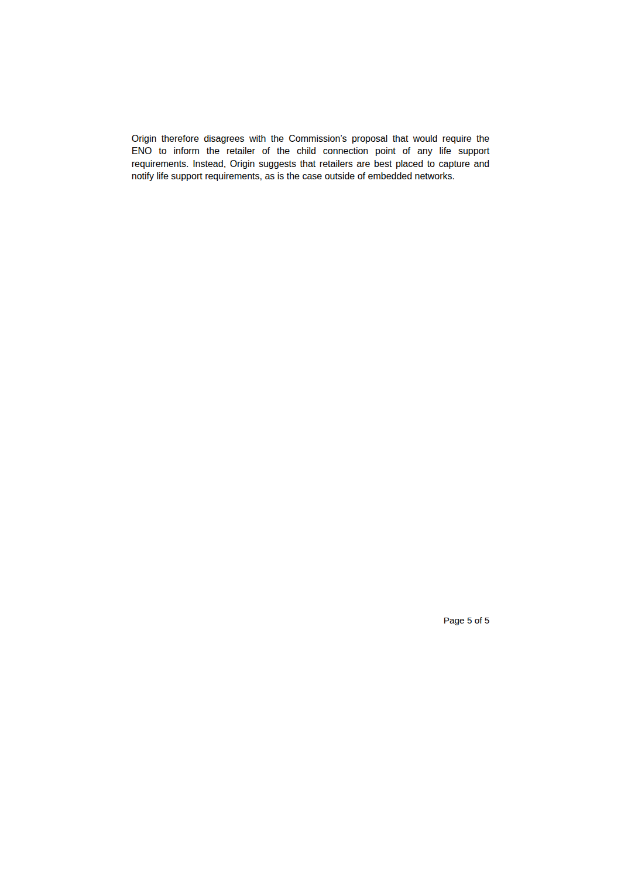Origin therefore disagrees with the Commission’s proposal that would require the ENO to inform the retailer of the child connection point of any life support requirements. Instead, Origin suggests that retailers are best placed to capture and notify life support requirements, as is the case outside of embedded networks.
Page 5 of 5